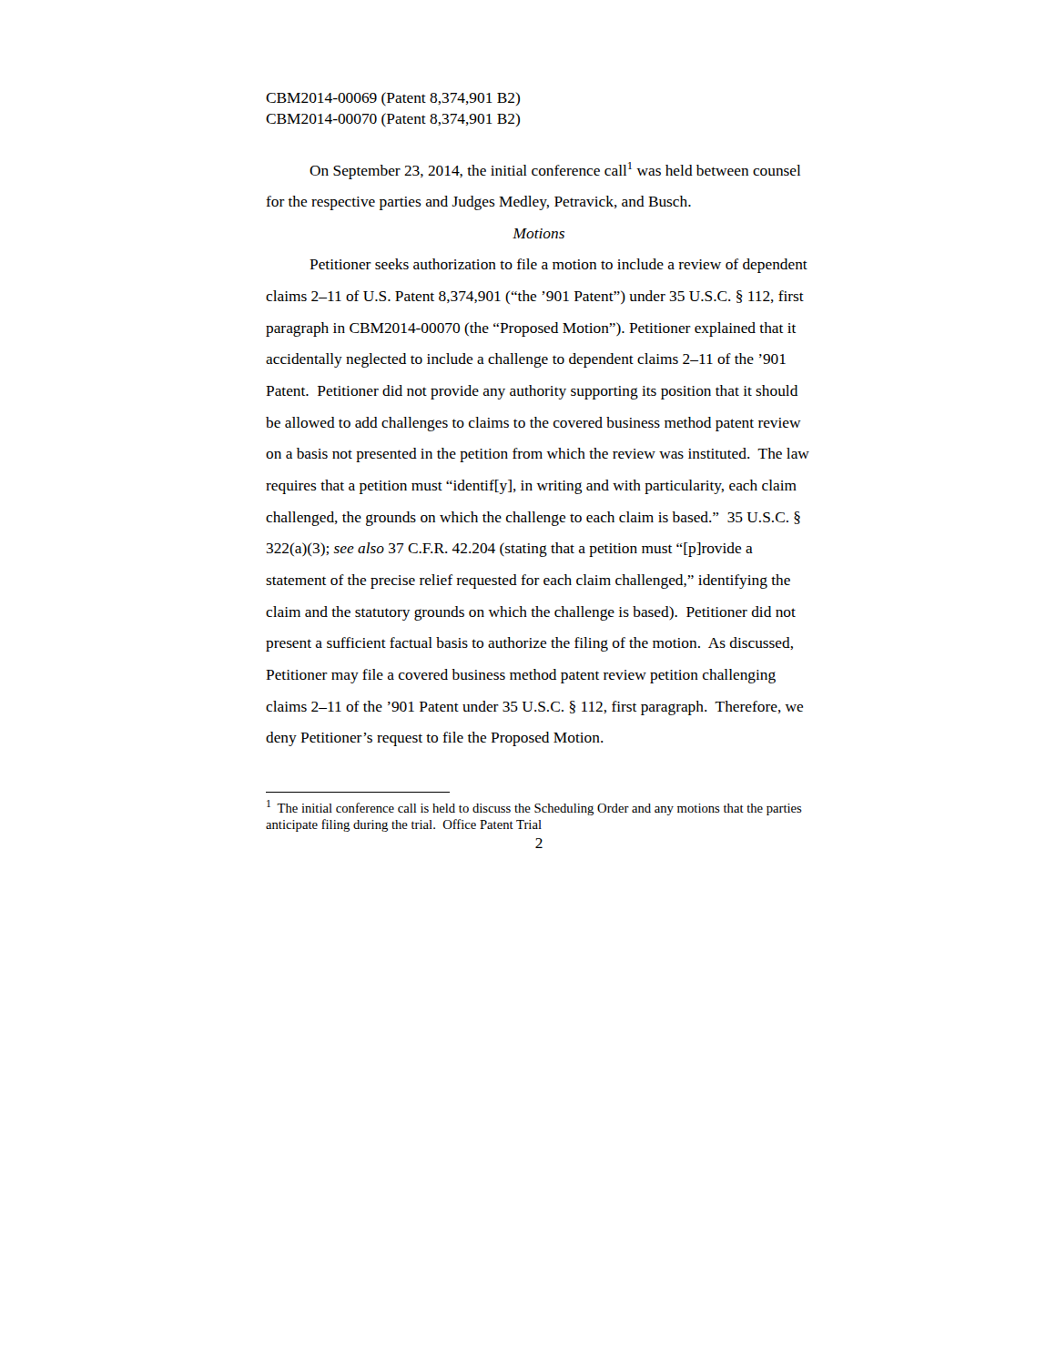CBM2014-00069 (Patent 8,374,901 B2)
CBM2014-00070 (Patent 8,374,901 B2)
On September 23, 2014, the initial conference call1 was held between counsel for the respective parties and Judges Medley, Petravick, and Busch.
Motions
Petitioner seeks authorization to file a motion to include a review of dependent claims 2–11 of U.S. Patent 8,374,901 (“the ’901 Patent”) under 35 U.S.C. § 112, first paragraph in CBM2014-00070 (the “Proposed Motion”). Petitioner explained that it accidentally neglected to include a challenge to dependent claims 2–11 of the ’901 Patent. Petitioner did not provide any authority supporting its position that it should be allowed to add challenges to claims to the covered business method patent review on a basis not presented in the petition from which the review was instituted. The law requires that a petition must “identif[y], in writing and with particularity, each claim challenged, the grounds on which the challenge to each claim is based.” 35 U.S.C. § 322(a)(3); see also 37 C.F.R. 42.204 (stating that a petition must “[p]rovide a statement of the precise relief requested for each claim challenged,” identifying the claim and the statutory grounds on which the challenge is based). Petitioner did not present a sufficient factual basis to authorize the filing of the motion. As discussed, Petitioner may file a covered business method patent review petition challenging claims 2–11 of the ’901 Patent under 35 U.S.C. § 112, first paragraph. Therefore, we deny Petitioner’s request to file the Proposed Motion.
1 The initial conference call is held to discuss the Scheduling Order and any motions that the parties anticipate filing during the trial. Office Patent Trial
2